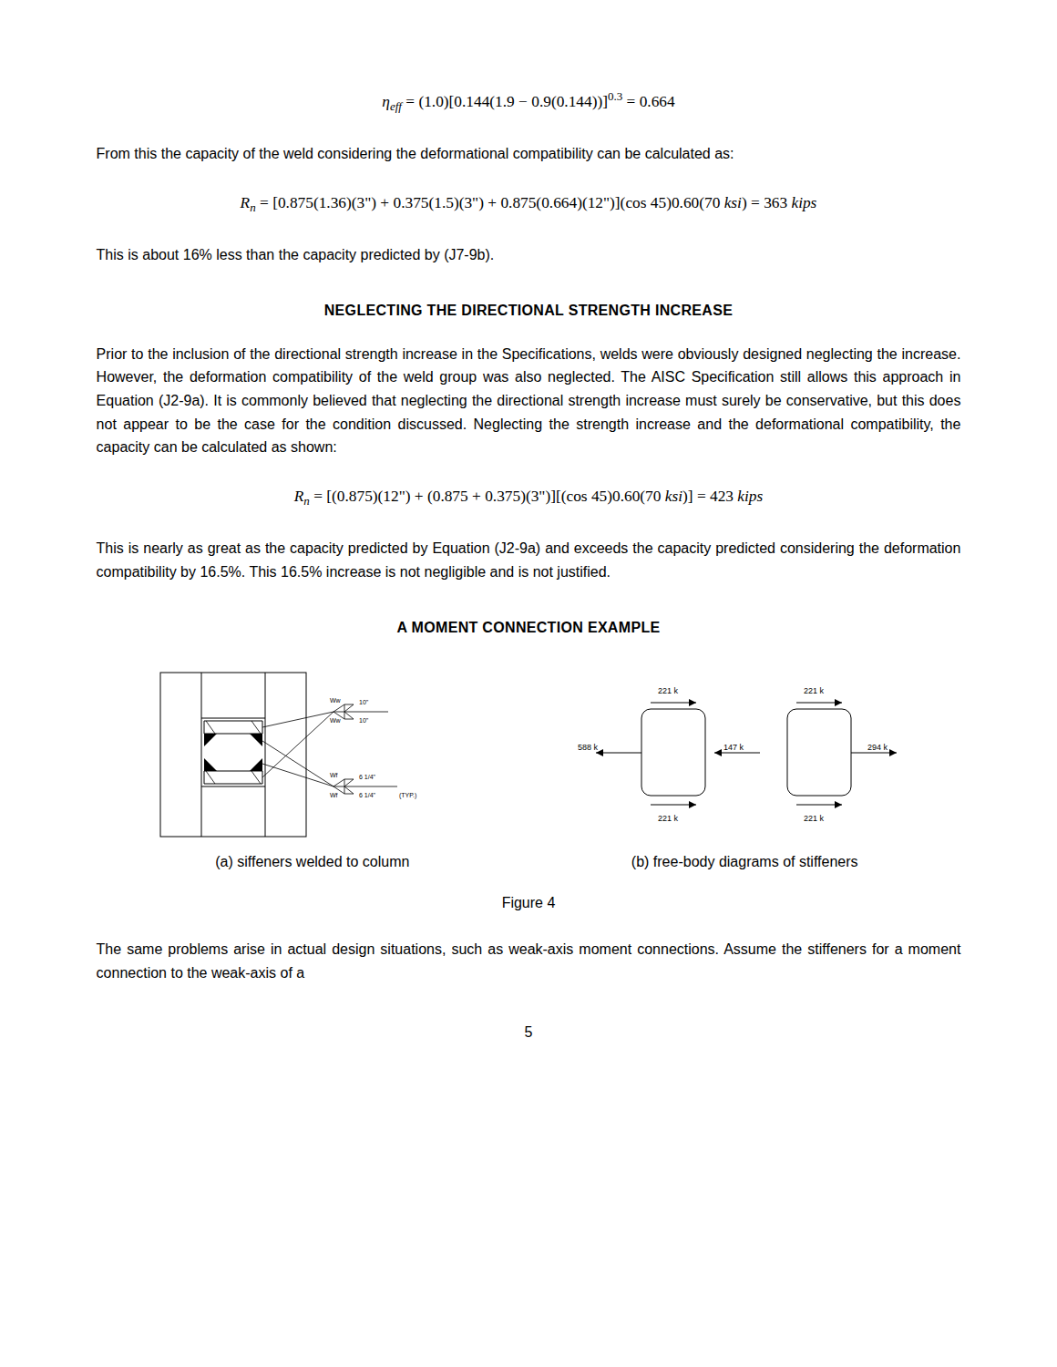ηeff = (1.0)[0.144(1.9 − 0.9(0.144))]0.3 = 0.664
From this the capacity of the weld considering the deformational compatibility can be calculated as:
Rn = [0.875(1.36)(3") + 0.375(1.5)(3") + 0.875(0.664)(12")](cos 45)0.60(70 ksi) = 363 kips
This is about 16% less than the capacity predicted by (J7-9b).
NEGLECTING THE DIRECTIONAL STRENGTH INCREASE
Prior to the inclusion of the directional strength increase in the Specifications, welds were obviously designed neglecting the increase. However, the deformation compatibility of the weld group was also neglected. The AISC Specification still allows this approach in Equation (J2-9a). It is commonly believed that neglecting the directional strength increase must surely be conservative, but this does not appear to be the case for the condition discussed. Neglecting the strength increase and the deformational compatibility, the capacity can be calculated as shown:
Rn = [(0.875)(12") + (0.875 + 0.375)(3")][(cos 45)0.60(70 ksi)] = 423 kips
This is nearly as great as the capacity predicted by Equation (J2-9a) and exceeds the capacity predicted considering the deformation compatibility by 16.5%. This 16.5% increase is not negligible and is not justified.
A MOMENT CONNECTION EXAMPLE
Ww Ww 10" 10" Wf Wf 6 1/4" 6 1/4" (TYP.)
221 k 221 k 221 k 221 k 588 k 147 k 294 k
(a) siffeners welded to column (b) free-body diagrams of stiffeners
Figure 4
The same problems arise in actual design situations, such as weak-axis moment connections. Assume the stiffeners for a moment connection to the weak-axis of a
5